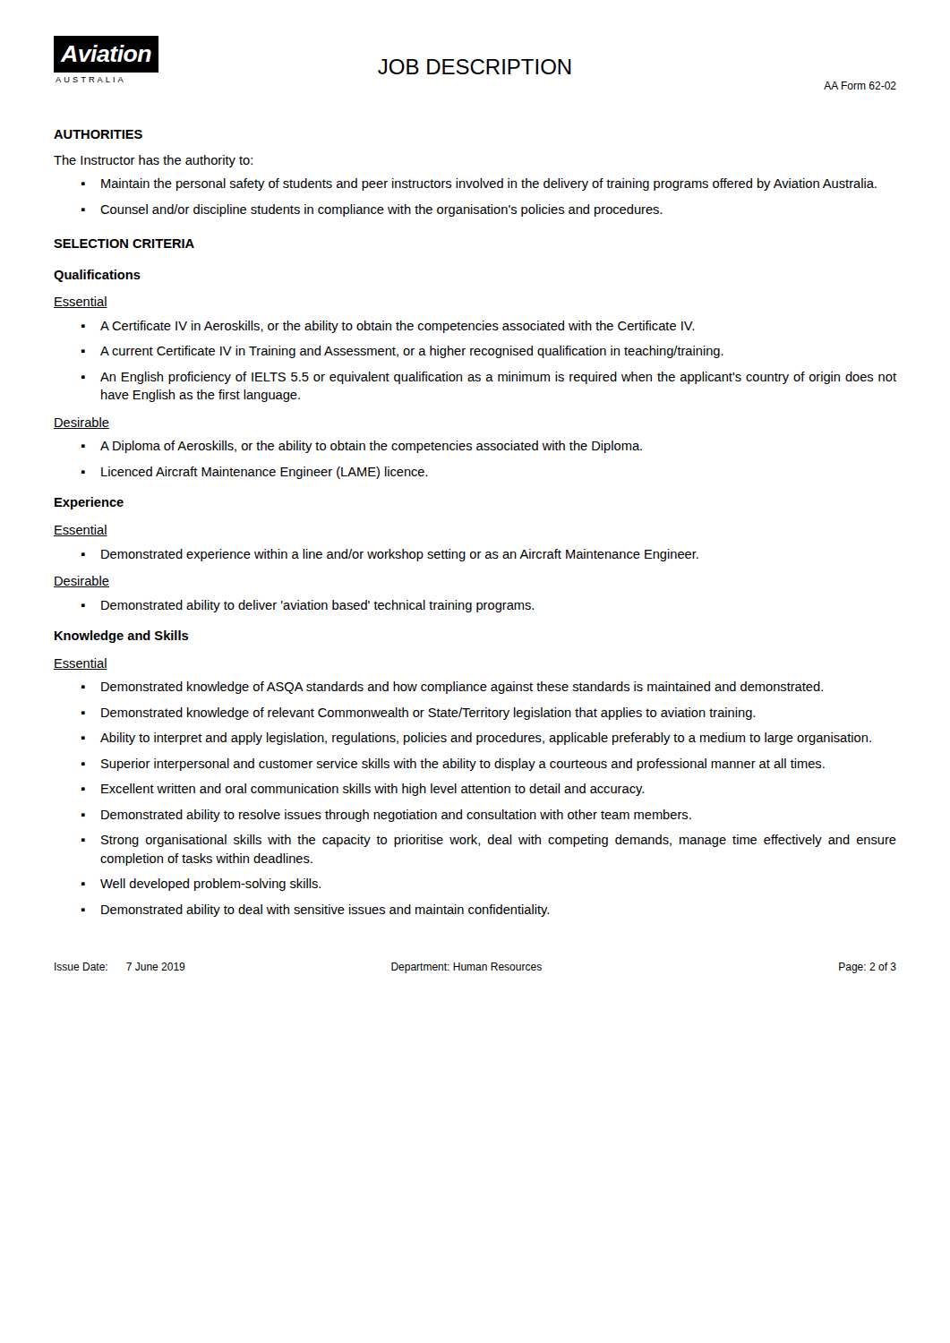Aviation
AUSTRALIA
JOB DESCRIPTION
AA Form 62-02
AUTHORITIES
The Instructor has the authority to:
Maintain the personal safety of students and peer instructors involved in the delivery of training programs offered by Aviation Australia.
Counsel and/or discipline students in compliance with the organisation's policies and procedures.
SELECTION CRITERIA
Qualifications
Essential
A Certificate IV in Aeroskills, or the ability to obtain the competencies associated with the Certificate IV.
A current Certificate IV in Training and Assessment, or a higher recognised qualification in teaching/training.
An English proficiency of IELTS 5.5 or equivalent qualification as a minimum is required when the applicant's country of origin does not have English as the first language.
Desirable
A Diploma of Aeroskills, or the ability to obtain the competencies associated with the Diploma.
Licenced Aircraft Maintenance Engineer (LAME) licence.
Experience
Essential
Demonstrated experience within a line and/or workshop setting or as an Aircraft Maintenance Engineer.
Desirable
Demonstrated ability to deliver 'aviation based' technical training programs.
Knowledge and Skills
Essential
Demonstrated knowledge of ASQA standards and how compliance against these standards is maintained and demonstrated.
Demonstrated knowledge of relevant Commonwealth or State/Territory legislation that applies to aviation training.
Ability to interpret and apply legislation, regulations, policies and procedures, applicable preferably to a medium to large organisation.
Superior interpersonal and customer service skills with the ability to display a courteous and professional manner at all times.
Excellent written and oral communication skills with high level attention to detail and accuracy.
Demonstrated ability to resolve issues through negotiation and consultation with other team members.
Strong organisational skills with the capacity to prioritise work, deal with competing demands, manage time effectively and ensure completion of tasks within deadlines.
Well developed problem-solving skills.
Demonstrated ability to deal with sensitive issues and maintain confidentiality.
Issue Date: 7 June 2019 Department: Human Resources Page: 2 of 3